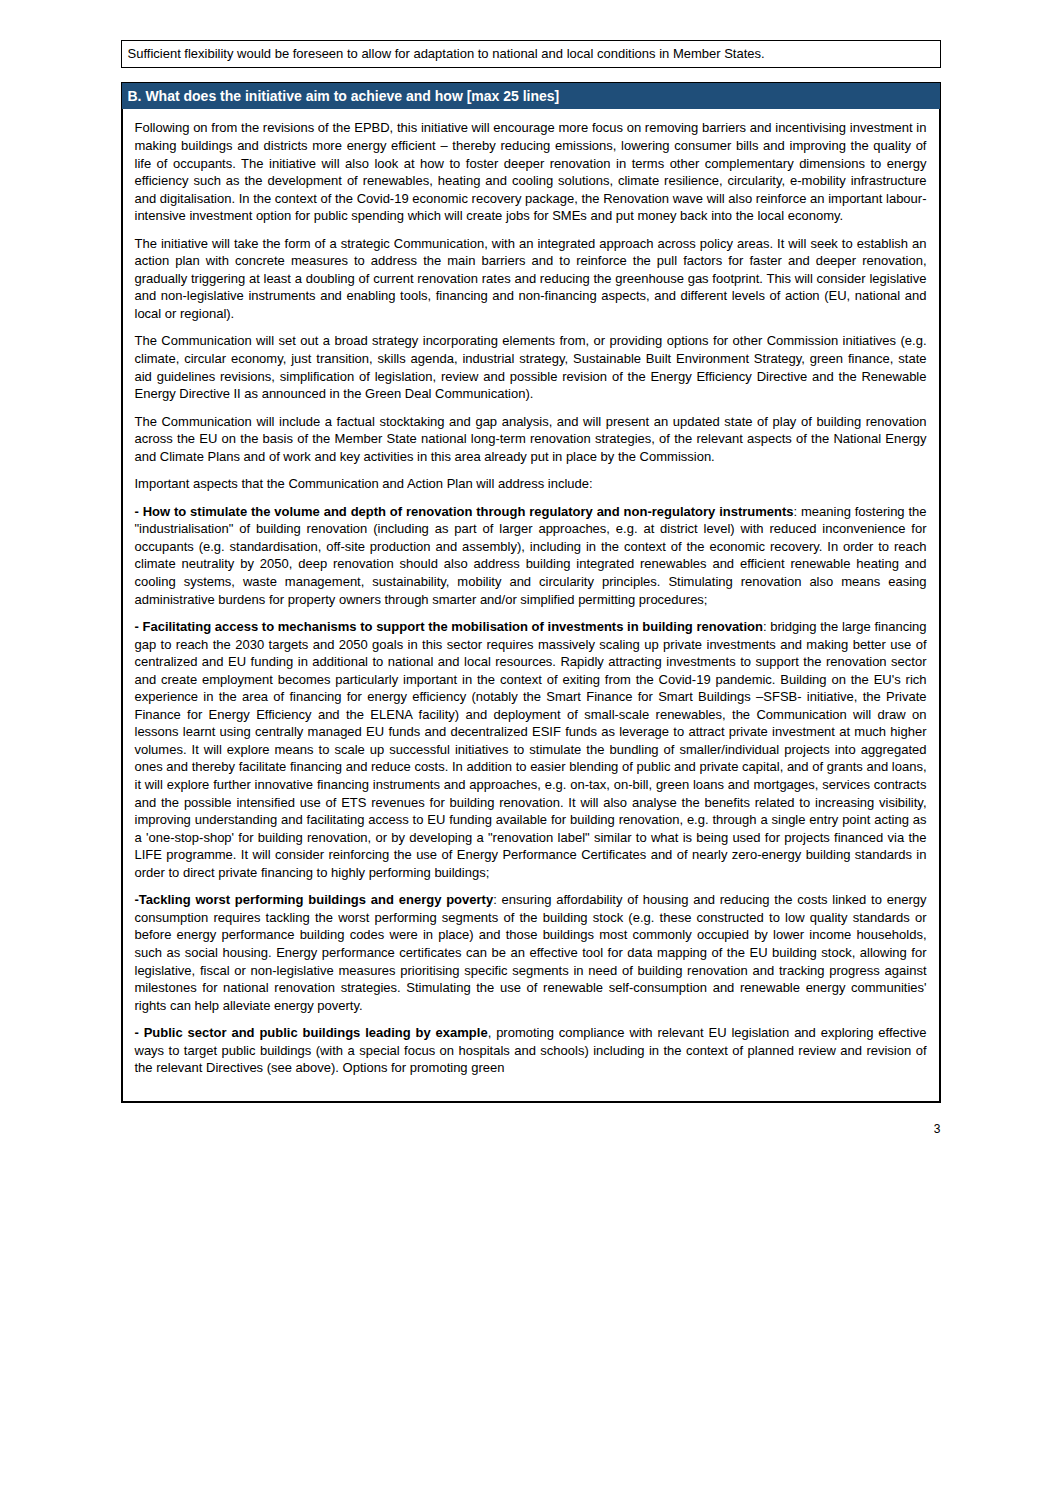Sufficient flexibility would be foreseen to allow for adaptation to national and local conditions in Member States.
B. What does the initiative aim to achieve and how [max 25 lines]
Following on from the revisions of the EPBD, this initiative will encourage more focus on removing barriers and incentivising investment in making buildings and districts more energy efficient – thereby reducing emissions, lowering consumer bills and improving the quality of life of occupants. The initiative will also look at how to foster deeper renovation in terms other complementary dimensions to energy efficiency such as the development of renewables, heating and cooling solutions, climate resilience, circularity, e-mobility infrastructure and digitalisation. In the context of the Covid-19 economic recovery package, the Renovation wave will also reinforce an important labour-intensive investment option for public spending which will create jobs for SMEs and put money back into the local economy.
The initiative will take the form of a strategic Communication, with an integrated approach across policy areas. It will seek to establish an action plan with concrete measures to address the main barriers and to reinforce the pull factors for faster and deeper renovation, gradually triggering at least a doubling of current renovation rates and reducing the greenhouse gas footprint. This will consider legislative and non-legislative instruments and enabling tools, financing and non-financing aspects, and different levels of action (EU, national and local or regional).
The Communication will set out a broad strategy incorporating elements from, or providing options for other Commission initiatives (e.g. climate, circular economy, just transition, skills agenda, industrial strategy, Sustainable Built Environment Strategy, green finance, state aid guidelines revisions, simplification of legislation, review and possible revision of the Energy Efficiency Directive and the Renewable Energy Directive II as announced in the Green Deal Communication).
The Communication will include a factual stocktaking and gap analysis, and will present an updated state of play of building renovation across the EU on the basis of the Member State national long-term renovation strategies, of the relevant aspects of the National Energy and Climate Plans and of work and key activities in this area already put in place by the Commission.
Important aspects that the Communication and Action Plan will address include:
- How to stimulate the volume and depth of renovation through regulatory and non-regulatory instruments: meaning fostering the "industrialisation" of building renovation (including as part of larger approaches, e.g. at district level) with reduced inconvenience for occupants (e.g. standardisation, off-site production and assembly), including in the context of the economic recovery. In order to reach climate neutrality by 2050, deep renovation should also address building integrated renewables and efficient renewable heating and cooling systems, waste management, sustainability, mobility and circularity principles. Stimulating renovation also means easing administrative burdens for property owners through smarter and/or simplified permitting procedures;
- Facilitating access to mechanisms to support the mobilisation of investments in building renovation: bridging the large financing gap to reach the 2030 targets and 2050 goals in this sector requires massively scaling up private investments and making better use of centralized and EU funding in additional to national and local resources. Rapidly attracting investments to support the renovation sector and create employment becomes particularly important in the context of exiting from the Covid-19 pandemic. Building on the EU's rich experience in the area of financing for energy efficiency (notably the Smart Finance for Smart Buildings –SFSB- initiative, the Private Finance for Energy Efficiency and the ELENA facility) and deployment of small-scale renewables, the Communication will draw on lessons learnt using centrally managed EU funds and decentralized ESIF funds as leverage to attract private investment at much higher volumes. It will explore means to scale up successful initiatives to stimulate the bundling of smaller/individual projects into aggregated ones and thereby facilitate financing and reduce costs. In addition to easier blending of public and private capital, and of grants and loans, it will explore further innovative financing instruments and approaches, e.g. on-tax, on-bill, green loans and mortgages, services contracts and the possible intensified use of ETS revenues for building renovation. It will also analyse the benefits related to increasing visibility, improving understanding and facilitating access to EU funding available for building renovation, e.g. through a single entry point acting as a 'one-stop-shop' for building renovation, or by developing a "renovation label" similar to what is being used for projects financed via the LIFE programme. It will consider reinforcing the use of Energy Performance Certificates and of nearly zero-energy building standards in order to direct private financing to highly performing buildings;
-Tackling worst performing buildings and energy poverty: ensuring affordability of housing and reducing the costs linked to energy consumption requires tackling the worst performing segments of the building stock (e.g. these constructed to low quality standards or before energy performance building codes were in place) and those buildings most commonly occupied by lower income households, such as social housing. Energy performance certificates can be an effective tool for data mapping of the EU building stock, allowing for legislative, fiscal or non-legislative measures prioritising specific segments in need of building renovation and tracking progress against milestones for national renovation strategies. Stimulating the use of renewable self-consumption and renewable energy communities' rights can help alleviate energy poverty.
- Public sector and public buildings leading by example, promoting compliance with relevant EU legislation and exploring effective ways to target public buildings (with a special focus on hospitals and schools) including in the context of planned review and revision of the relevant Directives (see above). Options for promoting green
3